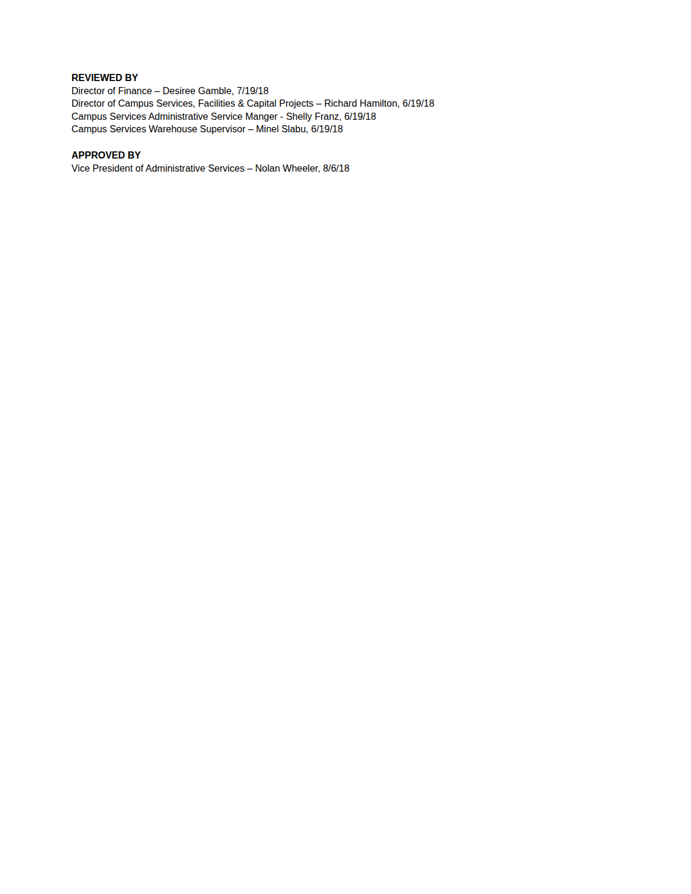Reviewed By
Director of Finance – Desiree Gamble, 7/19/18
Director of Campus Services, Facilities & Capital Projects – Richard Hamilton, 6/19/18
Campus Services Administrative Service Manger - Shelly Franz, 6/19/18
Campus Services Warehouse Supervisor – Minel Slabu, 6/19/18
Approved By
Vice President of Administrative Services – Nolan Wheeler, 8/6/18